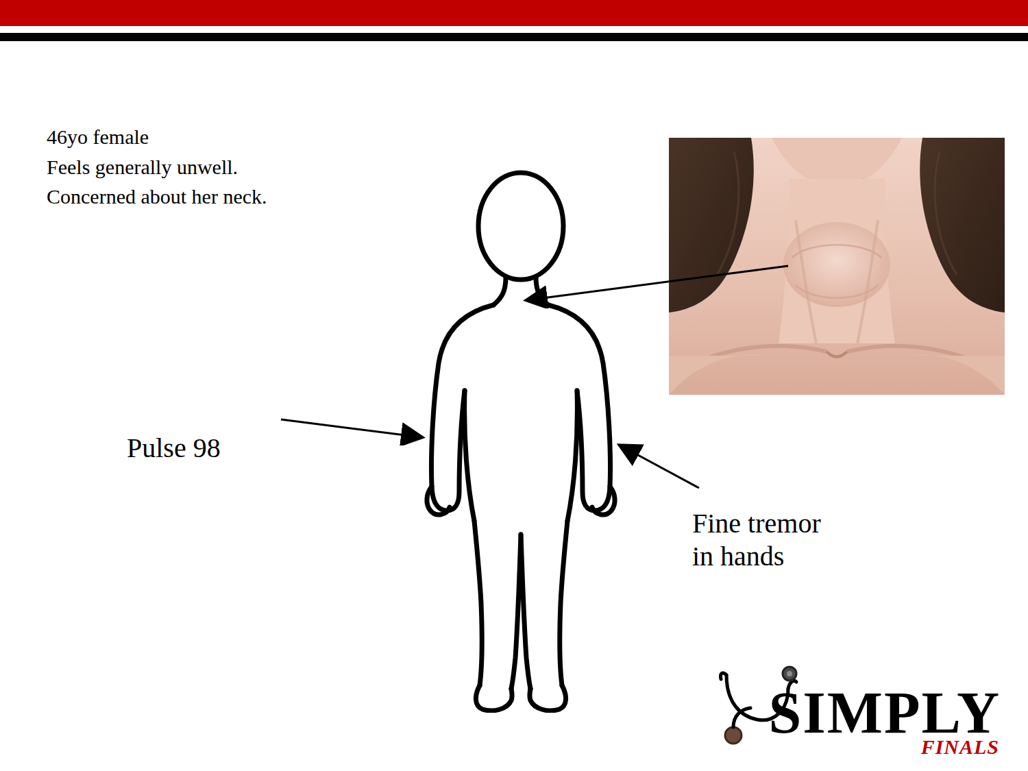46yo female
Feels generally unwell. Concerned about her neck.
Pulse 98
Fine tremor
in hands
SIMPLY
FINALS